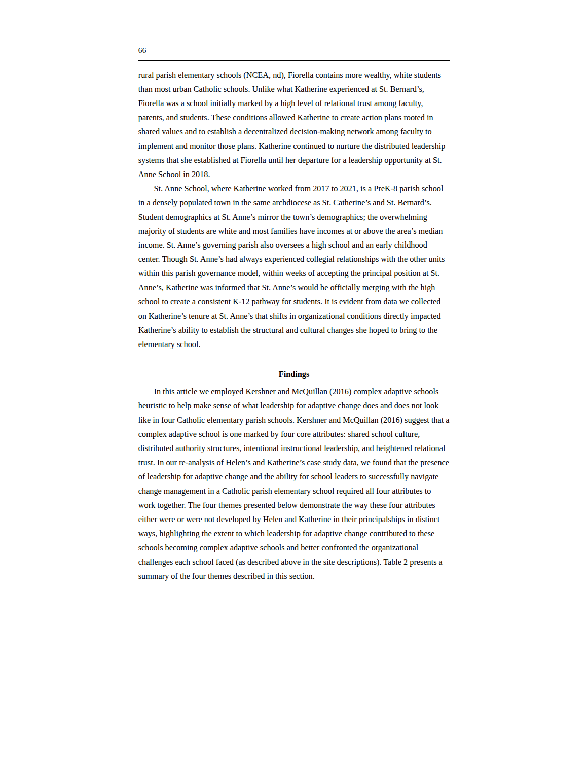66
rural parish elementary schools (NCEA, nd), Fiorella contains more wealthy, white students than most urban Catholic schools. Unlike what Katherine experienced at St. Bernard’s, Fiorella was a school initially marked by a high level of relational trust among faculty, parents, and students. These conditions allowed Katherine to create action plans rooted in shared values and to establish a decentralized decision-making network among faculty to implement and monitor those plans. Katherine continued to nurture the distributed leadership systems that she established at Fiorella until her departure for a leadership opportunity at St. Anne School in 2018.
St. Anne School, where Katherine worked from 2017 to 2021, is a PreK-8 parish school in a densely populated town in the same archdiocese as St. Catherine’s and St. Bernard’s. Student demographics at St. Anne’s mirror the town’s demographics; the overwhelming majority of students are white and most families have incomes at or above the area’s median income. St. Anne’s governing parish also oversees a high school and an early childhood center. Though St. Anne’s had always experienced collegial relationships with the other units within this parish governance model, within weeks of accepting the principal position at St. Anne’s, Katherine was informed that St. Anne’s would be officially merging with the high school to create a consistent K-12 pathway for students. It is evident from data we collected on Katherine’s tenure at St. Anne’s that shifts in organizational conditions directly impacted Katherine’s ability to establish the structural and cultural changes she hoped to bring to the elementary school.
Findings
In this article we employed Kershner and McQuillan (2016) complex adaptive schools heuristic to help make sense of what leadership for adaptive change does and does not look like in four Catholic elementary parish schools. Kershner and McQuillan (2016) suggest that a complex adaptive school is one marked by four core attributes: shared school culture, distributed authority structures, intentional instructional leadership, and heightened relational trust. In our re-analysis of Helen’s and Katherine’s case study data, we found that the presence of leadership for adaptive change and the ability for school leaders to successfully navigate change management in a Catholic parish elementary school required all four attributes to work together. The four themes presented below demonstrate the way these four attributes either were or were not developed by Helen and Katherine in their principalships in distinct ways, highlighting the extent to which leadership for adaptive change contributed to these schools becoming complex adaptive schools and better confronted the organizational challenges each school faced (as described above in the site descriptions). Table 2 presents a summary of the four themes described in this section.